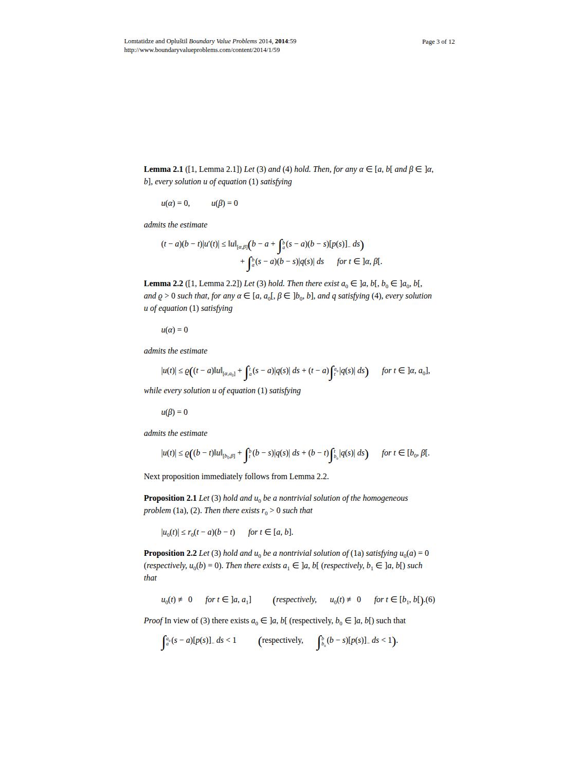Lomtatidze and Opluštil Boundary Value Problems 2014, 2014:59
http://www.boundaryvalueproblems.com/content/2014/1/59
Page 3 of 12
Lemma 2.1 ([1, Lemma 2.1]) Let (3) and (4) hold. Then, for any α ∈ [a, b[ and β ∈ ]α, b], every solution u of equation (1) satisfying
u(α) = 0, u(β) = 0
admits the estimate
(t − a)(b − t)|u′(t)| ≤ ‖u‖[α,β](b − a + ∫ba(s − a)(b − s)[p(s)]− ds) + ∫ba(s − a)(b − s)|q(s)| ds for t ∈ ]α, β[.
Lemma 2.2 ([1, Lemma 2.2]) Let (3) hold. Then there exist a0 ∈ ]a, b[, b0 ∈ ]a0, b[, and ϱ > 0 such that, for any α ∈ [a, a0[, β ∈ ]b0, b], and q satisfying (4), every solution u of equation (1) satisfying
u(α) = 0
admits the estimate
|u(t)| ≤ ϱ((t − a)‖u‖[α,a0] + ∫ta(s − a)|q(s)| ds + (t − a)∫a0 t|q(s)| ds) for t ∈ ]α, a0],
while every solution u of equation (1) satisfying
u(β) = 0
admits the estimate
|u(t)| ≤ ϱ((b − t)‖u‖[b0,β] + ∫bt(b − s)|q(s)| ds + (b − t)∫tb0|q(s)| ds) for t ∈ [b0, β[.
Next proposition immediately follows from Lemma 2.2.
Proposition 2.1 Let (3) hold and u0 be a nontrivial solution of the homogeneous problem (1a), (2). Then there exists r0 > 0 such that
|u0(t)| ≤ r0(t − a)(b − t) for t ∈ [a, b].
Proposition 2.2 Let (3) hold and u0 be a nontrivial solution of (1a) satisfying u0(a) = 0 (respectively, u0(b) = 0). Then there exists a1 ∈ ]a, b[ (respectively, b1 ∈ ]a, b[) such that
u0(t) ≢ 0 for t ∈ ]a, a1] (respectively, u0(t) ≢ 0 for t ∈ [b1, b[). (6)
Proof In view of (3) there exists a0 ∈ ]a, b[ (respectively, b0 ∈ ]a, b[) such that
∫a0 a(s − a)[p(s)]− ds < 1 (respectively, ∫bb0(b − s)[p(s)]− ds < 1).